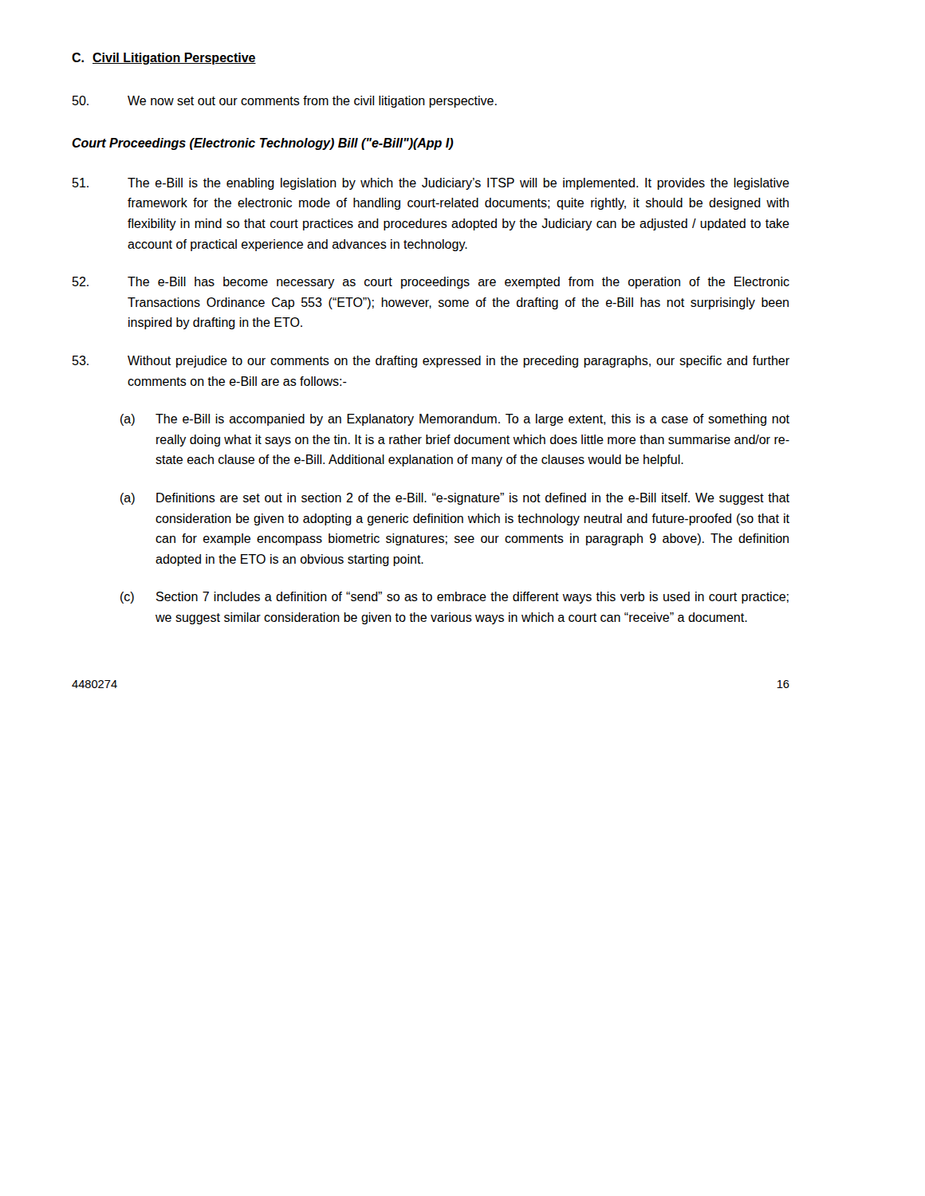C. Civil Litigation Perspective
50.
We now set out our comments from the civil litigation perspective.
Court Proceedings (Electronic Technology) Bill ("e-Bill")(App I)
51.
The e-Bill is the enabling legislation by which the Judiciary’s ITSP will be implemented. It provides the legislative framework for the electronic mode of handling court-related documents; quite rightly, it should be designed with flexibility in mind so that court practices and procedures adopted by the Judiciary can be adjusted / updated to take account of practical experience and advances in technology.
52.
The e-Bill has become necessary as court proceedings are exempted from the operation of the Electronic Transactions Ordinance Cap 553 (“ETO”); however, some of the drafting of the e-Bill has not surprisingly been inspired by drafting in the ETO.
53.
Without prejudice to our comments on the drafting expressed in the preceding paragraphs, our specific and further comments on the e-Bill are as follows:-
(a) The e-Bill is accompanied by an Explanatory Memorandum. To a large extent, this is a case of something not really doing what it says on the tin. It is a rather brief document which does little more than summarise and/or re-state each clause of the e-Bill. Additional explanation of many of the clauses would be helpful.
(a) Definitions are set out in section 2 of the e-Bill. “e-signature” is not defined in the e-Bill itself. We suggest that consideration be given to adopting a generic definition which is technology neutral and future-proofed (so that it can for example encompass biometric signatures; see our comments in paragraph 9 above). The definition adopted in the ETO is an obvious starting point.
(c) Section 7 includes a definition of “send” so as to embrace the different ways this verb is used in court practice; we suggest similar consideration be given to the various ways in which a court can “receive” a document.
4480274 16